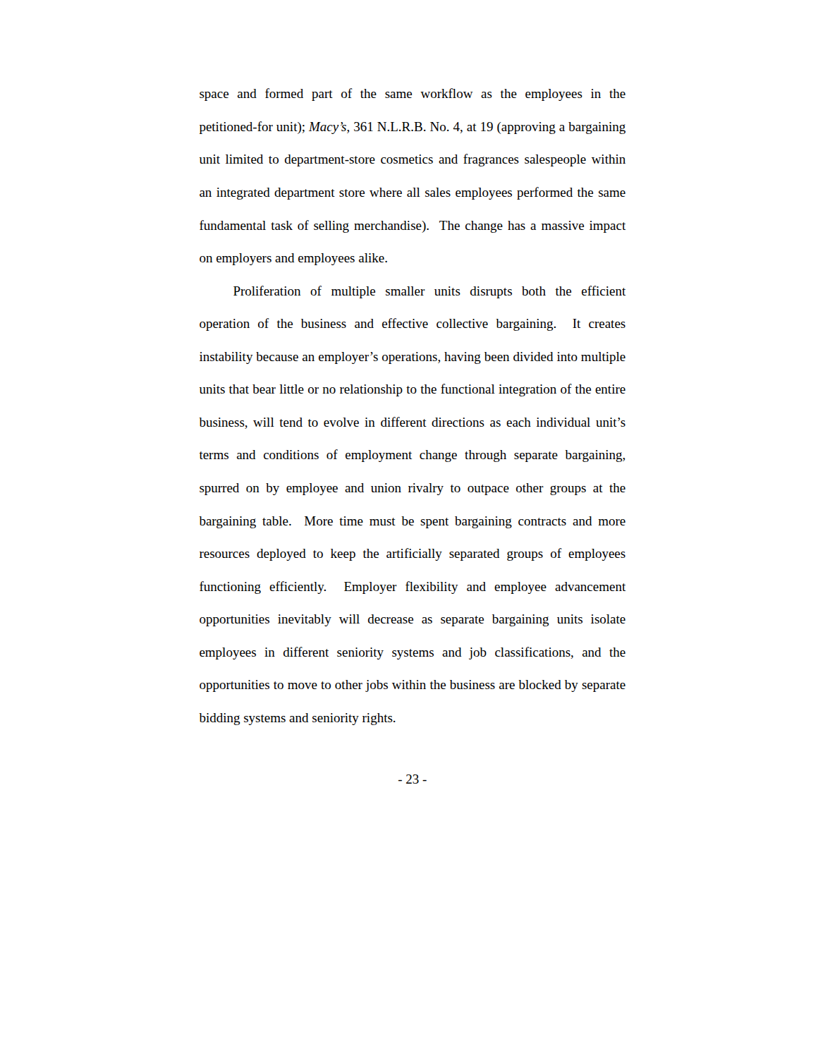space and formed part of the same workflow as the employees in the petitioned-for unit); Macy’s, 361 N.L.R.B. No. 4, at 19 (approving a bargaining unit limited to department-store cosmetics and fragrances salespeople within an integrated department store where all sales employees performed the same fundamental task of selling merchandise). The change has a massive impact on employers and employees alike.
Proliferation of multiple smaller units disrupts both the efficient operation of the business and effective collective bargaining. It creates instability because an employer’s operations, having been divided into multiple units that bear little or no relationship to the functional integration of the entire business, will tend to evolve in different directions as each individual unit’s terms and conditions of employment change through separate bargaining, spurred on by employee and union rivalry to outpace other groups at the bargaining table. More time must be spent bargaining contracts and more resources deployed to keep the artificially separated groups of employees functioning efficiently. Employer flexibility and employee advancement opportunities inevitably will decrease as separate bargaining units isolate employees in different seniority systems and job classifications, and the opportunities to move to other jobs within the business are blocked by separate bidding systems and seniority rights.
- 23 -